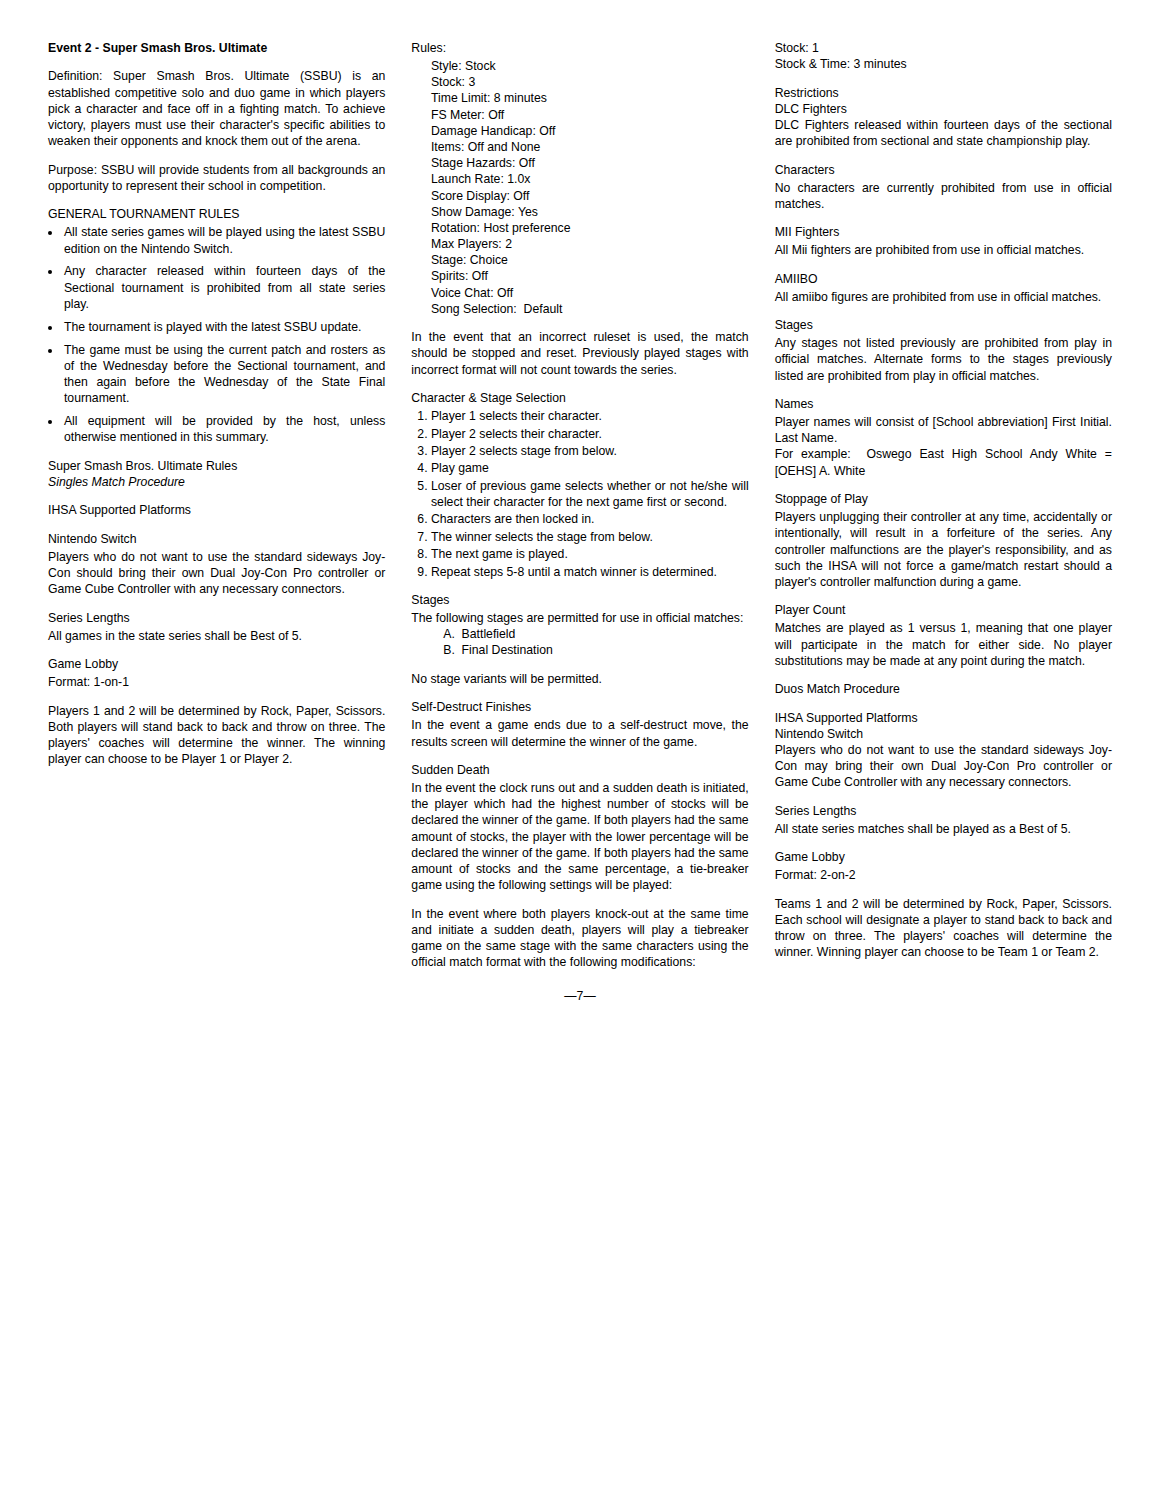Event 2 - Super Smash Bros. Ultimate
Definition: Super Smash Bros. Ultimate (SSBU) is an established competitive solo and duo game in which players pick a character and face off in a fighting match. To achieve victory, players must use their character's specific abilities to weaken their opponents and knock them out of the arena.
Purpose: SSBU will provide students from all backgrounds an opportunity to represent their school in competition.
GENERAL TOURNAMENT RULES
All state series games will be played using the latest SSBU edition on the Nintendo Switch.
Any character released within fourteen days of the Sectional tournament is prohibited from all state series play.
The tournament is played with the latest SSBU update.
The game must be using the current patch and rosters as of the Wednesday before the Sectional tournament, and then again before the Wednesday of the State Final tournament.
All equipment will be provided by the host, unless otherwise mentioned in this summary.
Super Smash Bros. Ultimate Rules
Singles Match Procedure
IHSA Supported Platforms
Nintendo Switch
Players who do not want to use the standard sideways Joy-Con should bring their own Dual Joy-Con Pro controller or Game Cube Controller with any necessary connectors.
Series Lengths
All games in the state series shall be Best of 5.
Game Lobby
Format: 1-on-1
Players 1 and 2 will be determined by Rock, Paper, Scissors. Both players will stand back to back and throw on three. The players' coaches will determine the winner. The winning player can choose to be Player 1 or Player 2.
Rules:
Style: Stock
Stock: 3
Time Limit: 8 minutes
FS Meter: Off
Damage Handicap: Off
Items: Off and None
Stage Hazards: Off
Launch Rate: 1.0x
Score Display: Off
Show Damage: Yes
Rotation: Host preference
Max Players: 2
Stage: Choice
Spirits: Off
Voice Chat: Off
Song Selection: Default
In the event that an incorrect ruleset is used, the match should be stopped and reset. Previously played stages with incorrect format will not count towards the series.
Character & Stage Selection
Player 1 selects their character.
Player 2 selects their character.
Player 2 selects stage from below.
Play game
Loser of previous game selects whether or not he/she will select their character for the next game first or second.
Characters are then locked in.
The winner selects the stage from below.
The next game is played.
Repeat steps 5-8 until a match winner is determined.
Stages
The following stages are permitted for use in official matches:
A. Battlefield
B. Final Destination
No stage variants will be permitted.
Self-Destruct Finishes
In the event a game ends due to a self-destruct move, the results screen will determine the winner of the game.
Sudden Death
In the event the clock runs out and a sudden death is initiated, the player which had the highest number of stocks will be declared the winner of the game. If both players had the same amount of stocks, the player with the lower percentage will be declared the winner of the game. If both players had the same amount of stocks and the same percentage, a tie-breaker game using the following settings will be played:
In the event where both players knock-out at the same time and initiate a sudden death, players will play a tiebreaker game on the same stage with the same characters using the official match format with the following modifications:
Stock: 1
Stock & Time: 3 minutes
Restrictions
DLC Fighters
DLC Fighters released within fourteen days of the sectional are prohibited from sectional and state championship play.
Characters
No characters are currently prohibited from use in official matches.
MII Fighters
All Mii fighters are prohibited from use in official matches.
AMIIBO
All amiibo figures are prohibited from use in official matches.
Stages
Any stages not listed previously are prohibited from play in official matches. Alternate forms to the stages previously listed are prohibited from play in official matches.
Names
Player names will consist of [School abbreviation] First Initial. Last Name.
For example: Oswego East High School Andy White = [OEHS] A. White
Stoppage of Play
Players unplugging their controller at any time, accidentally or intentionally, will result in a forfeiture of the series. Any controller malfunctions are the player's responsibility, and as such the IHSA will not force a game/match restart should a player's controller malfunction during a game.
Player Count
Matches are played as 1 versus 1, meaning that one player will participate in the match for either side. No player substitutions may be made at any point during the match.
Duos Match Procedure
IHSA Supported Platforms
Nintendo Switch
Players who do not want to use the standard sideways Joy-Con may bring their own Dual Joy-Con Pro controller or Game Cube Controller with any necessary connectors.
Series Lengths
All state series matches shall be played as a Best of 5.
Game Lobby
Format: 2-on-2
Teams 1 and 2 will be determined by Rock, Paper, Scissors. Each school will designate a player to stand back to back and throw on three. The players' coaches will determine the winner. Winning player can choose to be Team 1 or Team 2.
—7—